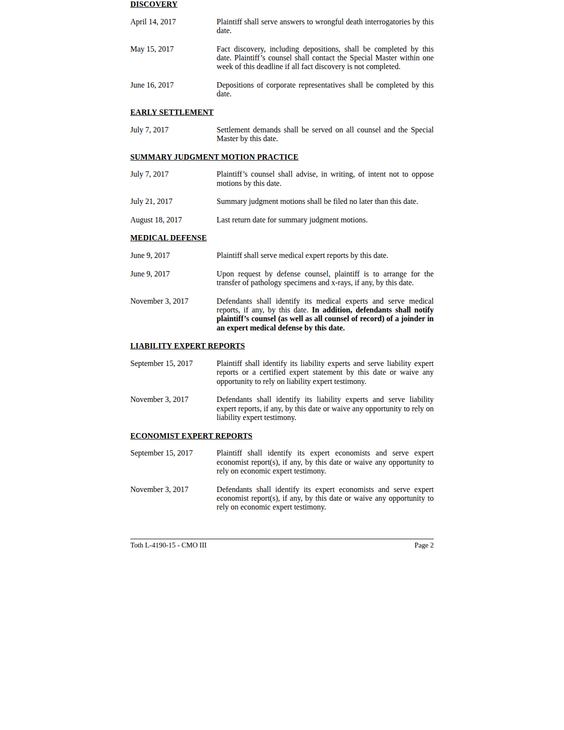DISCOVERY
April 14, 2017
Plaintiff shall serve answers to wrongful death interrogatories by this date.
May 15, 2017
Fact discovery, including depositions, shall be completed by this date. Plaintiff’s counsel shall contact the Special Master within one week of this deadline if all fact discovery is not completed.
June 16, 2017
Depositions of corporate representatives shall be completed by this date.
EARLY SETTLEMENT
July 7, 2017
Settlement demands shall be served on all counsel and the Special Master by this date.
SUMMARY JUDGMENT MOTION PRACTICE
July 7, 2017
Plaintiff’s counsel shall advise, in writing, of intent not to oppose motions by this date.
July 21, 2017
Summary judgment motions shall be filed no later than this date.
August 18, 2017
Last return date for summary judgment motions.
MEDICAL DEFENSE
June 9, 2017
Plaintiff shall serve medical expert reports by this date.
June 9, 2017
Upon request by defense counsel, plaintiff is to arrange for the transfer of pathology specimens and x-rays, if any, by this date.
November 3, 2017
Defendants shall identify its medical experts and serve medical reports, if any, by this date. In addition, defendants shall notify plaintiff’s counsel (as well as all counsel of record) of a joinder in an expert medical defense by this date.
LIABILITY EXPERT REPORTS
September 15, 2017
Plaintiff shall identify its liability experts and serve liability expert reports or a certified expert statement by this date or waive any opportunity to rely on liability expert testimony.
November 3, 2017
Defendants shall identify its liability experts and serve liability expert reports, if any, by this date or waive any opportunity to rely on liability expert testimony.
ECONOMIST EXPERT REPORTS
September 15, 2017
Plaintiff shall identify its expert economists and serve expert economist report(s), if any, by this date or waive any opportunity to rely on economic expert testimony.
November 3, 2017
Defendants shall identify its expert economists and serve expert economist report(s), if any, by this date or waive any opportunity to rely on economic expert testimony.
Toth L-4190-15 - CMO III Page 2